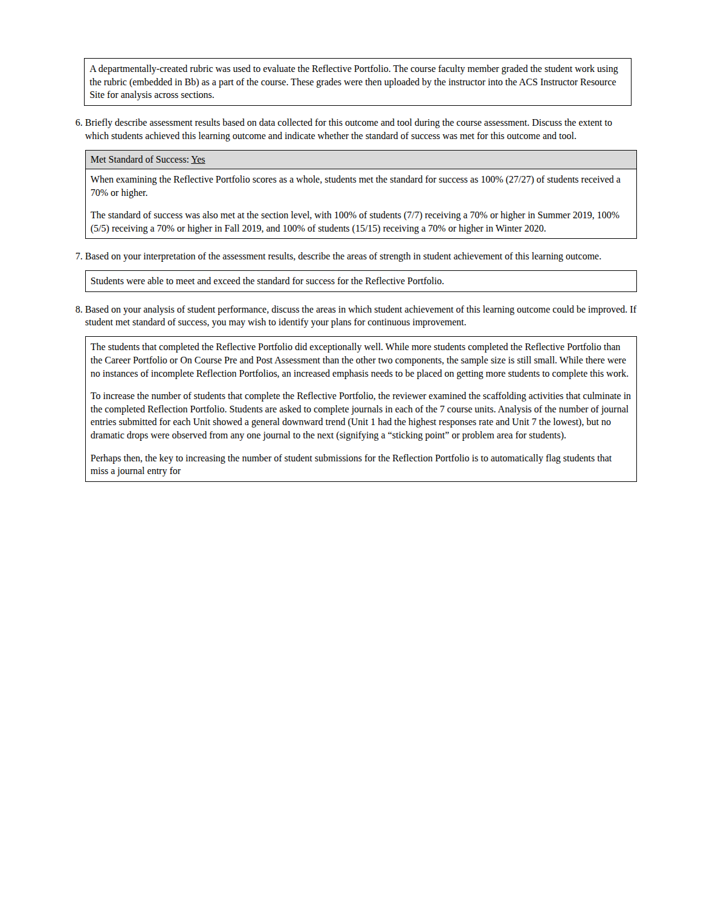A departmentally-created rubric was used to evaluate the Reflective Portfolio. The course faculty member graded the student work using the rubric (embedded in Bb) as a part of the course. These grades were then uploaded by the instructor into the ACS Instructor Resource Site for analysis across sections.
Briefly describe assessment results based on data collected for this outcome and tool during the course assessment. Discuss the extent to which students achieved this learning outcome and indicate whether the standard of success was met for this outcome and tool.
Met Standard of Success: Yes
When examining the Reflective Portfolio scores as a whole, students met the standard for success as 100% (27/27) of students received a 70% or higher.
The standard of success was also met at the section level, with 100% of students (7/7) receiving a 70% or higher in Summer 2019, 100% (5/5) receiving a 70% or higher in Fall 2019, and 100% of students (15/15) receiving a 70% or higher in Winter 2020.
Based on your interpretation of the assessment results, describe the areas of strength in student achievement of this learning outcome.
Students were able to meet and exceed the standard for success for the Reflective Portfolio.
Based on your analysis of student performance, discuss the areas in which student achievement of this learning outcome could be improved. If student met standard of success, you may wish to identify your plans for continuous improvement.
The students that completed the Reflective Portfolio did exceptionally well. While more students completed the Reflective Portfolio than the Career Portfolio or On Course Pre and Post Assessment than the other two components, the sample size is still small. While there were no instances of incomplete Reflection Portfolios, an increased emphasis needs to be placed on getting more students to complete this work.
To increase the number of students that complete the Reflective Portfolio, the reviewer examined the scaffolding activities that culminate in the completed Reflection Portfolio. Students are asked to complete journals in each of the 7 course units. Analysis of the number of journal entries submitted for each Unit showed a general downward trend (Unit 1 had the highest responses rate and Unit 7 the lowest), but no dramatic drops were observed from any one journal to the next (signifying a “sticking point” or problem area for students).
Perhaps then, the key to increasing the number of student submissions for the Reflection Portfolio is to automatically flag students that miss a journal entry for